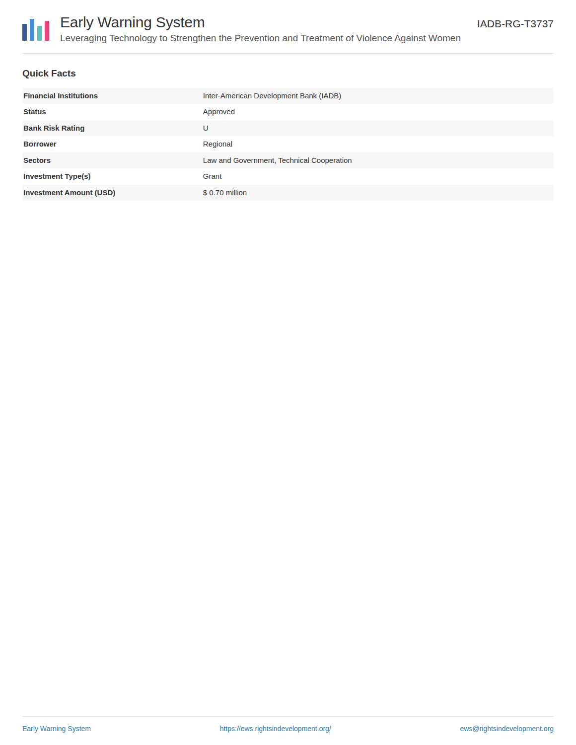Early Warning System
Leveraging Technology to Strengthen the Prevention and Treatment of Violence Against Women
IADB-RG-T3737
Quick Facts
| Financial Institutions | Inter-American Development Bank (IADB) |
| Status | Approved |
| Bank Risk Rating | U |
| Borrower | Regional |
| Sectors | Law and Government, Technical Cooperation |
| Investment Type(s) | Grant |
| Investment Amount (USD) | $ 0.70 million |
Early Warning System
https://ews.rightsindevelopment.org/
ews@rightsindevelopment.org